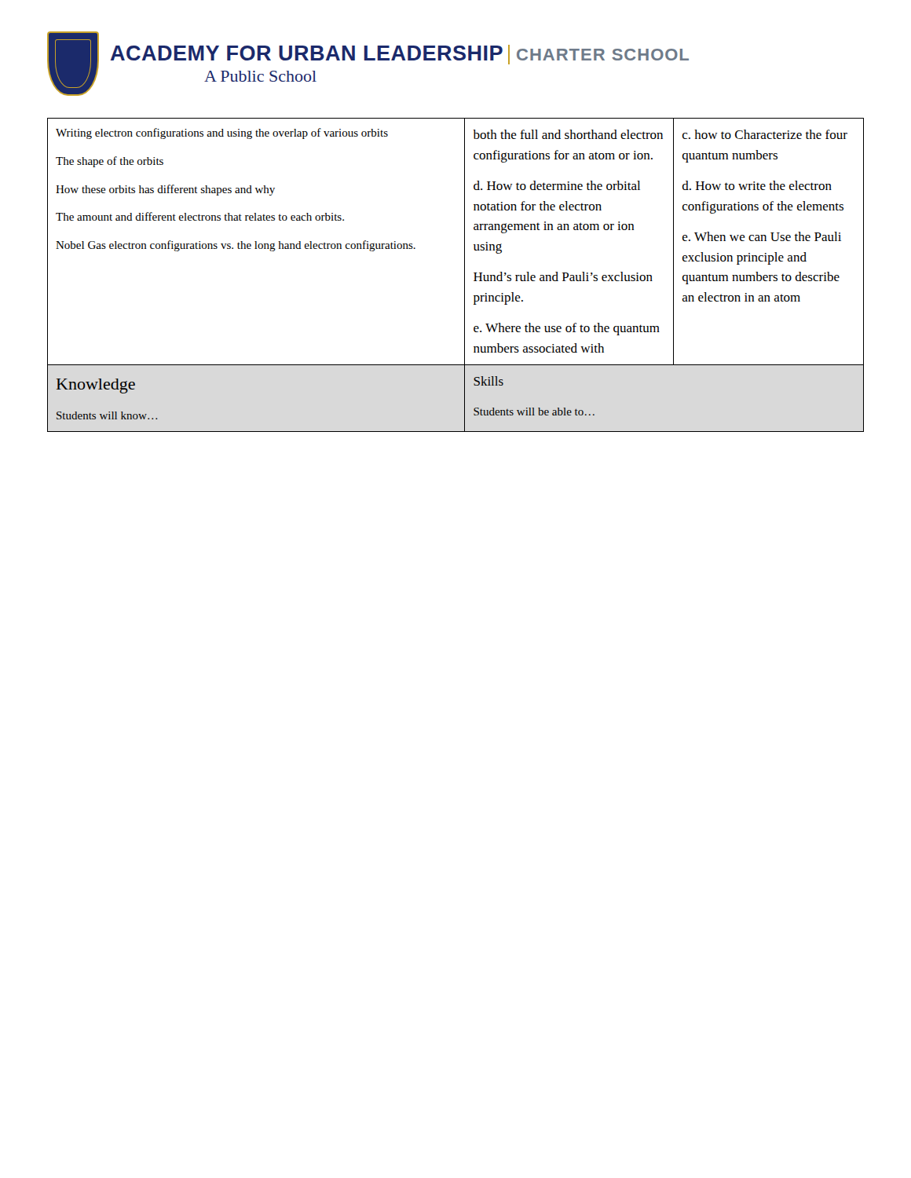ACADEMY FOR URBAN LEADERSHIPCHARTER SCHOOL
A Public School
| Writing electron configurations and using the overlap of various orbits The shape of the orbits How these orbits has different shapes and why The amount and different electrons that relates to each orbits. Nobel Gas electron configurations vs. the long hand electron configurations. | both the full and shorthand electron configurations for an atom or ion. d. How to determine the orbital notation for the electron arrangement in an atom or ion using Hund’s rule and Pauli’s exclusion principle. e. Where the use of to the quantum numbers associated with | c. how to Characterize the four quantum numbers d. How to write the electron configurations of the elements e. When we can Use the Pauli exclusion principle and quantum numbers to describe an electron in an atom |
| Knowledge Students will know… | Skills Students will be able to… |